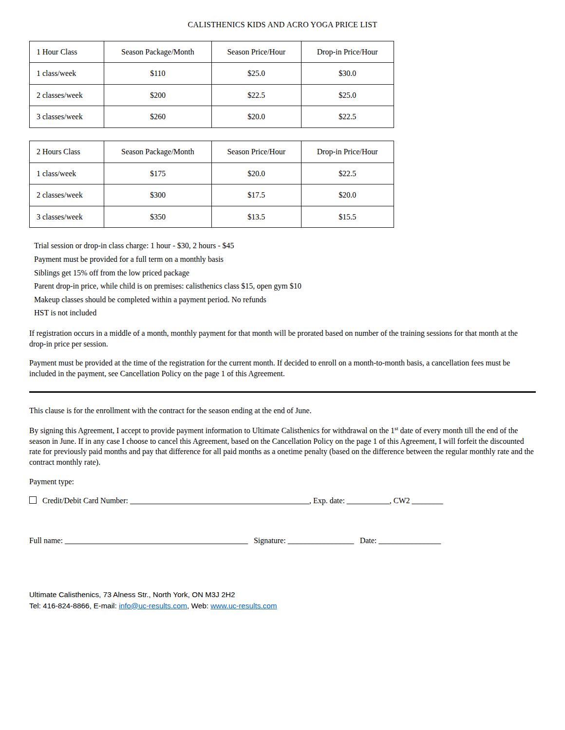CALISTHENICS KIDS AND ACRO YOGA PRICE LIST
| 1 Hour Class | Season Package/Month | Season Price/Hour | Drop-in Price/Hour |
| 1 class/week | $110 | $25.0 | $30.0 |
| 2 classes/week | $200 | $22.5 | $25.0 |
| 3 classes/week | $260 | $20.0 | $22.5 |
| 2 Hours Class | Season Package/Month | Season Price/Hour | Drop-in Price/Hour |
| 1 class/week | $175 | $20.0 | $22.5 |
| 2 classes/week | $300 | $17.5 | $20.0 |
| 3 classes/week | $350 | $13.5 | $15.5 |
Trial session or drop-in class charge: 1 hour - $30, 2 hours - $45
Payment must be provided for a full term on a monthly basis
Siblings get 15% off from the low priced package
Parent drop-in price, while child is on premises: calisthenics class $15, open gym $10
Makeup classes should be completed within a payment period. No refunds
HST is not included
If registration occurs in a middle of a month, monthly payment for that month will be prorated based on number of the training sessions for that month at the drop-in price per session.
Payment must be provided at the time of the registration for the current month. If decided to enroll on a month-to-month basis, a cancellation fees must be included in the payment, see Cancellation Policy on the page 1 of this Agreement.
This clause is for the enrollment with the contract for the season ending at the end of June.
By signing this Agreement, I accept to provide payment information to Ultimate Calisthenics for withdrawal on the 1st date of every month till the end of the season in June. If in any case I choose to cancel this Agreement, based on the Cancellation Policy on the page 1 of this Agreement, I will forfeit the discounted rate for previously paid months and pay that difference for all paid months as a onetime penalty (based on the difference between the regular monthly rate and the contract monthly rate).
Payment type:
Credit/Debit Card Number: ______________________________________________, Exp. date: ___________, CW2 ________
Full name: _______________________________________________ Signature: _________________ Date: ________________
Ultimate Calisthenics, 73 Alness Str., North York, ON M3J 2H2
Tel: 416-824-8866, E-mail: info@uc-results.com, Web: www.uc-results.com